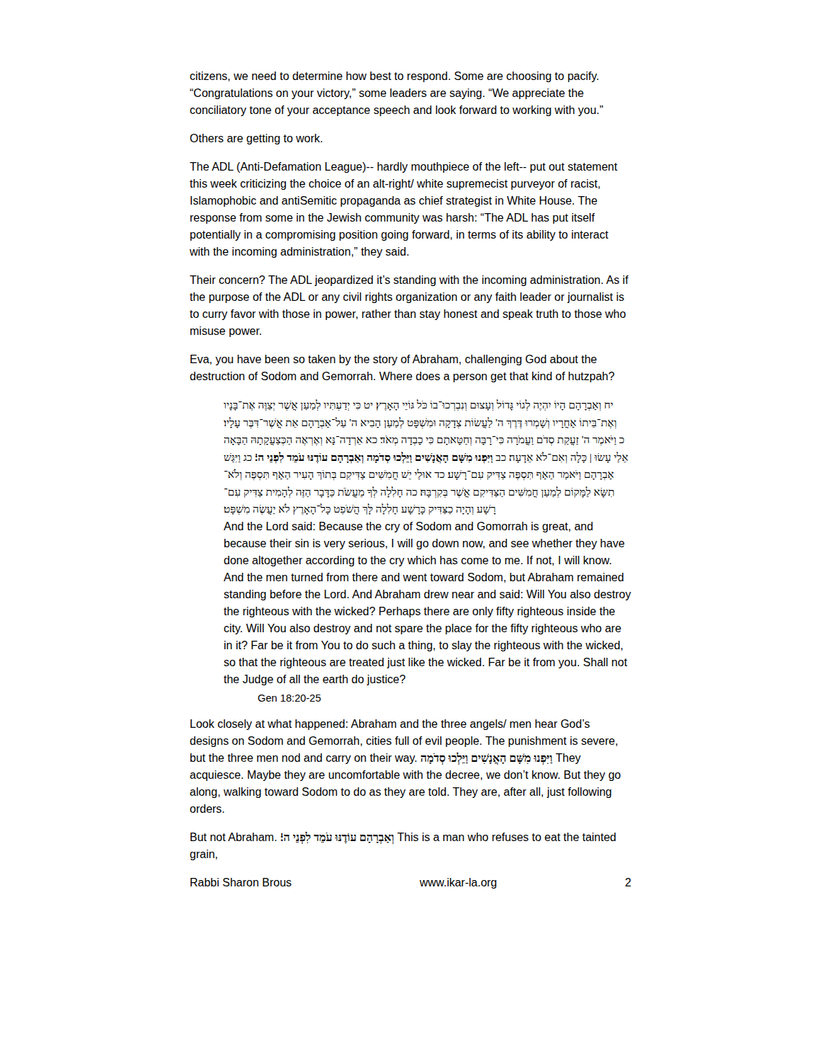citizens, we need to determine how best to respond. Some are choosing to pacify. “Congratulations on your victory,” some leaders are saying. “We appreciate the conciliatory tone of your acceptance speech and look forward to working with you.”
Others are getting to work.
The ADL (Anti-Defamation League)-- hardly mouthpiece of the left-- put out statement this week criticizing the choice of an alt-right/ white supremecist purveyor of racist, Islamophobic and antiSemitic propaganda as chief strategist in White House. The response from some in the Jewish community was harsh: “The ADL has put itself potentially in a compromising position going forward, in terms of its ability to interact with the incoming administration,” they said.
Their concern? The ADL jeopardized it’s standing with the incoming administration. As if the purpose of the ADL or any civil rights organization or any faith leader or journalist is to curry favor with those in power, rather than stay honest and speak truth to those who misuse power.
Eva, you have been so taken by the story of Abraham, challenging God about the destruction of Sodom and Gemorrah. Where does a person get that kind of hutzpah?
יח וְאַבְרָהָם הָיוֹ יִהְיֶה לְגוֹי גָּדוֹל וְעָצוּם וְנִבְרְכוּ־בוֹ כֹּל גּוֹיֵי הָאָרֶץ׃ יט כִּי יְדַעְתִּיו לְמַעַן אֲשֶׁר יְצַוֶּה אֶת־בָּנָיו וְאֶת־בֵּיתוֹ אַחֲרָיו וְשָׁמְרוּ דֶּרֶךְ ה' לַעֲשׂוֹת צְדָקָה וּמִשְׁפָּט לְמַעַן הָבִיא ה' עַל־אַבְרָהָם אֵת אֲשֶׁר־דִּבֶּר עָלָיו׃
כ וַיֹּאמֶר ה' זַעֲקַת סְדֹם וַעֲמֹרָה כִּי־רָבָּה וְחַטָּאתָם כִּי כָבְדָה מְאֹד׃ כא אֵרְדָה־נָּא וְאֶרְאֶה הַכְּצַעֲקָתָהּ הַבָּאָה אֵלַי עָשׂוּ | כָּלָה וְאִם־לֹא אֵדָעָה׃ כב וַיִּפְנוּ מִשָּׁם הָאֲנָשִׁים וַיֵּלְכוּ סְדֹמָה וְאַבְרָהָם עוֹדֶנּוּ עֹמֵד לִפְנֵי ה'׃ כג וַיִּגַּשׁ אַבְרָהָם וַיֹּאמַר הַאַף תִּסְפֶּה צַדִּיק עִם־רָשָׁע׃ כד אוּלַי יֵשׁ חֲמִשִּׁים צַדִּיקִם בְּתוֹךְ הָעִיר הַאַף תִּסְפֶּה וְלֹא־תִשָּׂא לַמָּקוֹם לְמַעַן חֲמִשִּׁים הַצַּדִּיקִם אֲשֶׁר בְּקִרְבָּהּ׃ כה חָלִלָה לְּךָ מֵעֲשֹׂת כַּדָּבָר הַזֶּה לְהָמִית צַדִּיק עִם־רָשָׁע וְהָיָה כַצַּדִּיק כָּרָשָׁע חָלִלָה לָּךְ הֲשֹׁפֵט כָּל־הָאָרֶץ לֹא יַעֲשֶׂה מִשְׁפָּט׃
And the Lord said: Because the cry of Sodom and Gomorrah is great, and because their sin is very serious, I will go down now, and see whether they have done altogether according to the cry which has come to me. If not, I will know. And the men turned from there and went toward Sodom, but Abraham remained standing before the Lord. And Abraham drew near and said: Will You also destroy the righteous with the wicked? Perhaps there are only fifty righteous inside the city. Will You also destroy and not spare the place for the fifty righteous who are in it? Far be it from You to do such a thing, to slay the righteous with the wicked, so that the righteous are treated just like the wicked. Far be it from you. Shall not the Judge of all the earth do justice?
Gen 18:20-25
Look closely at what happened: Abraham and the three angels/ men hear God’s designs on Sodom and Gemorrah, cities full of evil people. The punishment is severe, but the three men nod and carry on their way. וַיִּפְנוּ מִשָּׁם הָאֲנָשִׁים וַיֵּלְכוּ סְדֹמָה They acquiesce. Maybe they are uncomfortable with the decree, we don’t know. But they go along, walking toward Sodom to do as they are told. They are, after all, just following orders.
But not Abraham. וְאַבְרָהָם עוֹדֶנּוּ עֹמֵד לִפְנֵי ה'׃ This is a man who refuses to eat the tainted grain,
Rabbi Sharon Brous www.ikar-la.org 2